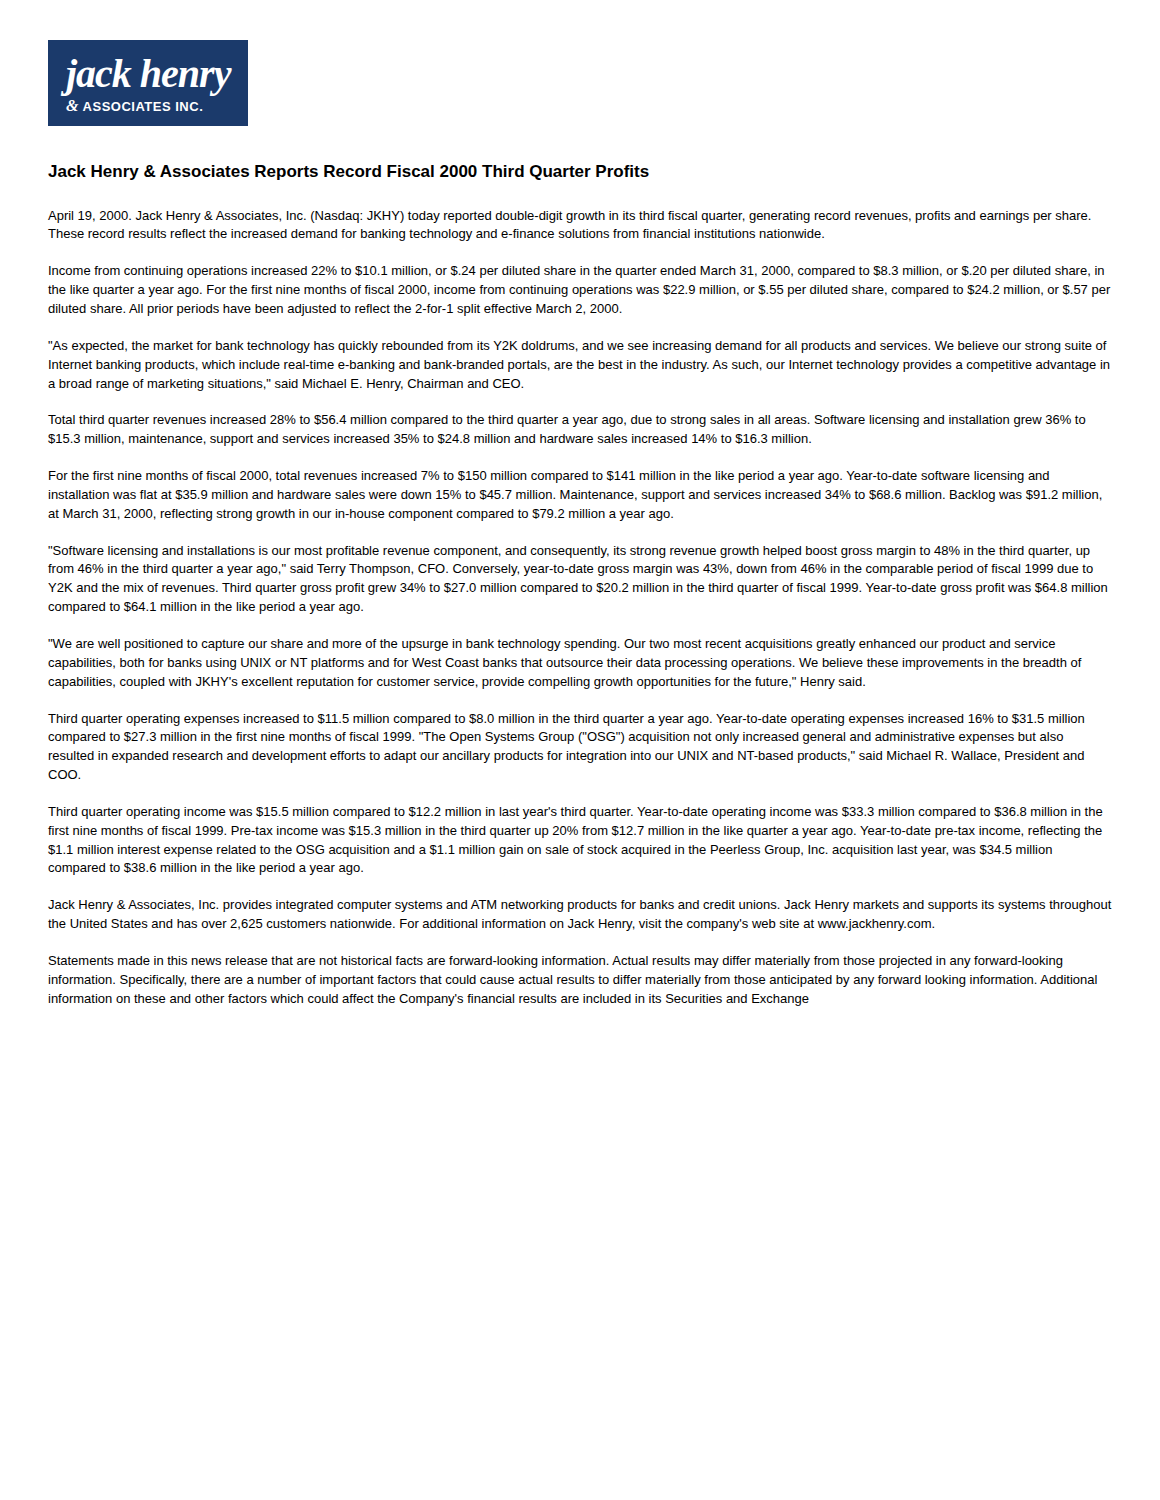jack henry & ASSOCIATES INC.
Jack Henry & Associates Reports Record Fiscal 2000 Third Quarter Profits
April 19, 2000. Jack Henry & Associates, Inc. (Nasdaq: JKHY) today reported double-digit growth in its third fiscal quarter, generating record revenues, profits and earnings per share. These record results reflect the increased demand for banking technology and e-finance solutions from financial institutions nationwide.
Income from continuing operations increased 22% to $10.1 million, or $.24 per diluted share in the quarter ended March 31, 2000, compared to $8.3 million, or $.20 per diluted share, in the like quarter a year ago. For the first nine months of fiscal 2000, income from continuing operations was $22.9 million, or $.55 per diluted share, compared to $24.2 million, or $.57 per diluted share. All prior periods have been adjusted to reflect the 2-for-1 split effective March 2, 2000.
"As expected, the market for bank technology has quickly rebounded from its Y2K doldrums, and we see increasing demand for all products and services. We believe our strong suite of Internet banking products, which include real-time e-banking and bank-branded portals, are the best in the industry. As such, our Internet technology provides a competitive advantage in a broad range of marketing situations," said Michael E. Henry, Chairman and CEO.
Total third quarter revenues increased 28% to $56.4 million compared to the third quarter a year ago, due to strong sales in all areas. Software licensing and installation grew 36% to $15.3 million, maintenance, support and services increased 35% to $24.8 million and hardware sales increased 14% to $16.3 million.
For the first nine months of fiscal 2000, total revenues increased 7% to $150 million compared to $141 million in the like period a year ago. Year-to-date software licensing and installation was flat at $35.9 million and hardware sales were down 15% to $45.7 million. Maintenance, support and services increased 34% to $68.6 million. Backlog was $91.2 million, at March 31, 2000, reflecting strong growth in our in-house component compared to $79.2 million a year ago.
"Software licensing and installations is our most profitable revenue component, and consequently, its strong revenue growth helped boost gross margin to 48% in the third quarter, up from 46% in the third quarter a year ago," said Terry Thompson, CFO. Conversely, year-to-date gross margin was 43%, down from 46% in the comparable period of fiscal 1999 due to Y2K and the mix of revenues. Third quarter gross profit grew 34% to $27.0 million compared to $20.2 million in the third quarter of fiscal 1999. Year-to-date gross profit was $64.8 million compared to $64.1 million in the like period a year ago.
"We are well positioned to capture our share and more of the upsurge in bank technology spending. Our two most recent acquisitions greatly enhanced our product and service capabilities, both for banks using UNIX or NT platforms and for West Coast banks that outsource their data processing operations. We believe these improvements in the breadth of capabilities, coupled with JKHY's excellent reputation for customer service, provide compelling growth opportunities for the future," Henry said.
Third quarter operating expenses increased to $11.5 million compared to $8.0 million in the third quarter a year ago. Year-to-date operating expenses increased 16% to $31.5 million compared to $27.3 million in the first nine months of fiscal 1999. "The Open Systems Group ("OSG") acquisition not only increased general and administrative expenses but also resulted in expanded research and development efforts to adapt our ancillary products for integration into our UNIX and NT-based products," said Michael R. Wallace, President and COO.
Third quarter operating income was $15.5 million compared to $12.2 million in last year's third quarter. Year-to-date operating income was $33.3 million compared to $36.8 million in the first nine months of fiscal 1999. Pre-tax income was $15.3 million in the third quarter up 20% from $12.7 million in the like quarter a year ago. Year-to-date pre-tax income, reflecting the $1.1 million interest expense related to the OSG acquisition and a $1.1 million gain on sale of stock acquired in the Peerless Group, Inc. acquisition last year, was $34.5 million compared to $38.6 million in the like period a year ago.
Jack Henry & Associates, Inc. provides integrated computer systems and ATM networking products for banks and credit unions. Jack Henry markets and supports its systems throughout the United States and has over 2,625 customers nationwide. For additional information on Jack Henry, visit the company's web site at www.jackhenry.com.
Statements made in this news release that are not historical facts are forward-looking information. Actual results may differ materially from those projected in any forward-looking information. Specifically, there are a number of important factors that could cause actual results to differ materially from those anticipated by any forward looking information. Additional information on these and other factors which could affect the Company's financial results are included in its Securities and Exchange